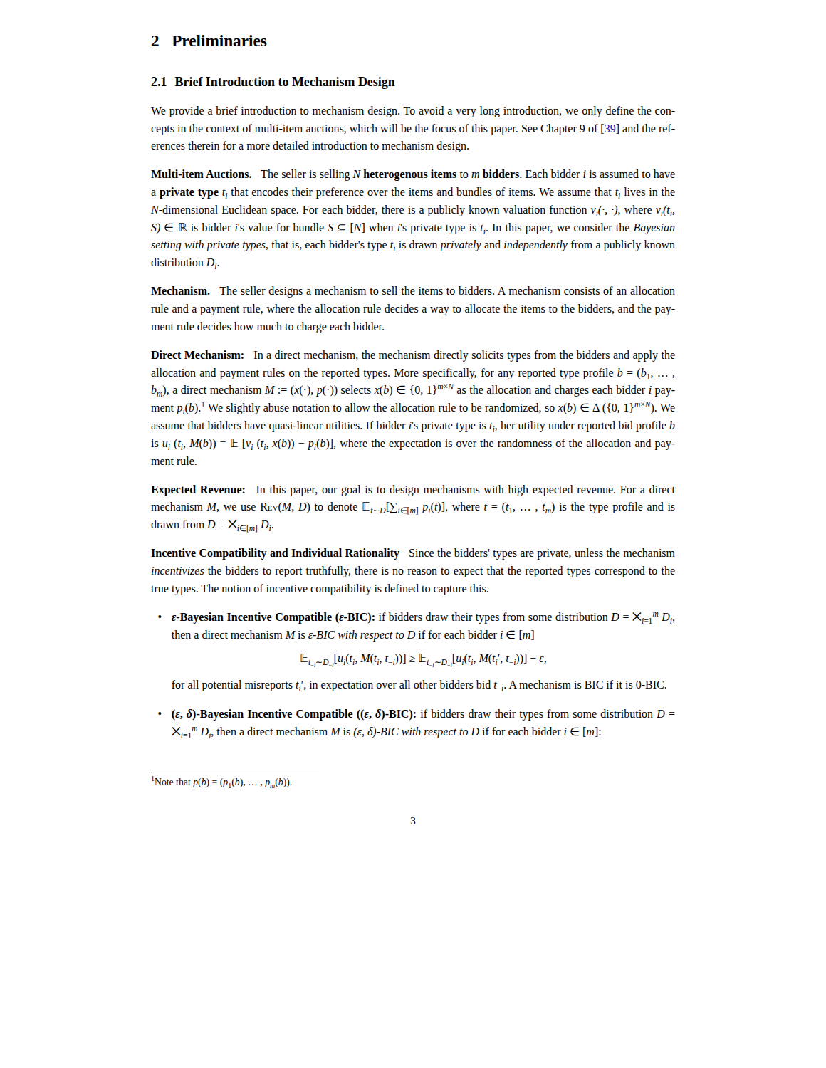2 Preliminaries
2.1 Brief Introduction to Mechanism Design
We provide a brief introduction to mechanism design. To avoid a very long introduction, we only define the concepts in the context of multi-item auctions, which will be the focus of this paper. See Chapter 9 of [39] and the references therein for a more detailed introduction to mechanism design.
Multi-item Auctions. The seller is selling N heterogenous items to m bidders. Each bidder i is assumed to have a private type ti that encodes their preference over the items and bundles of items. We assume that ti lives in the N-dimensional Euclidean space. For each bidder, there is a publicly known valuation function vi(·, ·), where vi(ti, S) ∈ ℝ is bidder i's value for bundle S ⊆ [N] when i's private type is ti. In this paper, we consider the Bayesian setting with private types, that is, each bidder's type ti is drawn privately and independently from a publicly known distribution Di.
Mechanism. The seller designs a mechanism to sell the items to bidders. A mechanism consists of an allocation rule and a payment rule, where the allocation rule decides a way to allocate the items to the bidders, and the payment rule decides how much to charge each bidder.
Direct Mechanism: In a direct mechanism, the mechanism directly solicits types from the bidders and apply the allocation and payment rules on the reported types. More specifically, for any reported type profile b = (b1, … , bm), a direct mechanism M := (x(·), p(·)) selects x(b) ∈ {0, 1}m×N as the allocation and charges each bidder i payment pi(b).1 We slightly abuse notation to allow the allocation rule to be randomized, so x(b) ∈ Δ ({0, 1}m×N). We assume that bidders have quasi-linear utilities. If bidder i's private type is ti, her utility under reported bid profile b is ui (ti, M(b)) = 𝔼 [vi (ti, x(b)) − pi(b)], where the expectation is over the randomness of the allocation and payment rule.
Expected Revenue: In this paper, our goal is to design mechanisms with high expected revenue. For a direct mechanism M, we use Rev(M, D) to denote 𝔼t∼D[∑i∈[m] pi(t)], where t = (t1, … , tm) is the type profile and is drawn from D = ⨉i∈[m] Di.
Incentive Compatibility and Individual Rationality Since the bidders' types are private, unless the mechanism incentivizes the bidders to report truthfully, there is no reason to expect that the reported types correspond to the true types. The notion of incentive compatibility is defined to capture this.
ε-Bayesian Incentive Compatible (ε-BIC): if bidders draw their types from some distribution D = ⨉i=1m Di, then a direct mechanism M is ε-BIC with respect to D if for each bidder i ∈ [m]
𝔼t−i∼D−i[ui(ti, M(ti, t−i))] ≥ 𝔼t−i∼D−i[ui(ti, M(ti′, t−i))] − ε,
for all potential misreports ti′, in expectation over all other bidders bid t−i. A mechanism is BIC if it is 0-BIC.
(ε, δ)-Bayesian Incentive Compatible ((ε, δ)-BIC): if bidders draw their types from some distribution D = ⨉i=1m Di, then a direct mechanism M is (ε, δ)-BIC with respect to D if for each bidder i ∈ [m]:
1Note that p(b) = (p1(b), … , pm(b)).
3